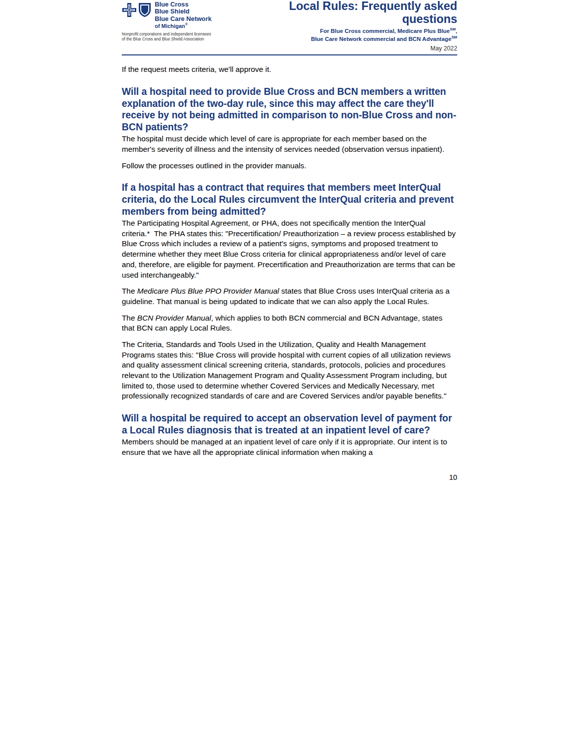Blue Cross
Blue Shield
Blue Care Network
of Michigan®
Nonprofit corporations and independent licensees
of the Blue Cross and Blue Shield Association
Local Rules: Frequently asked questions
For Blue Cross commercial, Medicare Plus BlueSM,
Blue Care Network commercial and BCN AdvantageSM
May 2022
If the request meets criteria, we'll approve it.
Will a hospital need to provide Blue Cross and BCN members a written explanation of the two-day rule, since this may affect the care they'll receive by not being admitted in comparison to non-Blue Cross and non-BCN patients?
The hospital must decide which level of care is appropriate for each member based on the member's severity of illness and the intensity of services needed (observation versus inpatient).
Follow the processes outlined in the provider manuals.
If a hospital has a contract that requires that members meet InterQual criteria, do the Local Rules circumvent the InterQual criteria and prevent members from being admitted?
The Participating Hospital Agreement, or PHA, does not specifically mention the InterQual criteria.* The PHA states this: "Precertification/ Preauthorization – a review process established by Blue Cross which includes a review of a patient's signs, symptoms and proposed treatment to determine whether they meet Blue Cross criteria for clinical appropriateness and/or level of care and, therefore, are eligible for payment. Precertification and Preauthorization are terms that can be used interchangeably."
The Medicare Plus Blue PPO Provider Manual states that Blue Cross uses InterQual criteria as a guideline. That manual is being updated to indicate that we can also apply the Local Rules.
The BCN Provider Manual, which applies to both BCN commercial and BCN Advantage, states that BCN can apply Local Rules.
The Criteria, Standards and Tools Used in the Utilization, Quality and Health Management Programs states this: "Blue Cross will provide hospital with current copies of all utilization reviews and quality assessment clinical screening criteria, standards, protocols, policies and procedures relevant to the Utilization Management Program and Quality Assessment Program including, but limited to, those used to determine whether Covered Services and Medically Necessary, met professionally recognized standards of care and are Covered Services and/or payable benefits."
Will a hospital be required to accept an observation level of payment for a Local Rules diagnosis that is treated at an inpatient level of care?
Members should be managed at an inpatient level of care only if it is appropriate. Our intent is to ensure that we have all the appropriate clinical information when making a
10